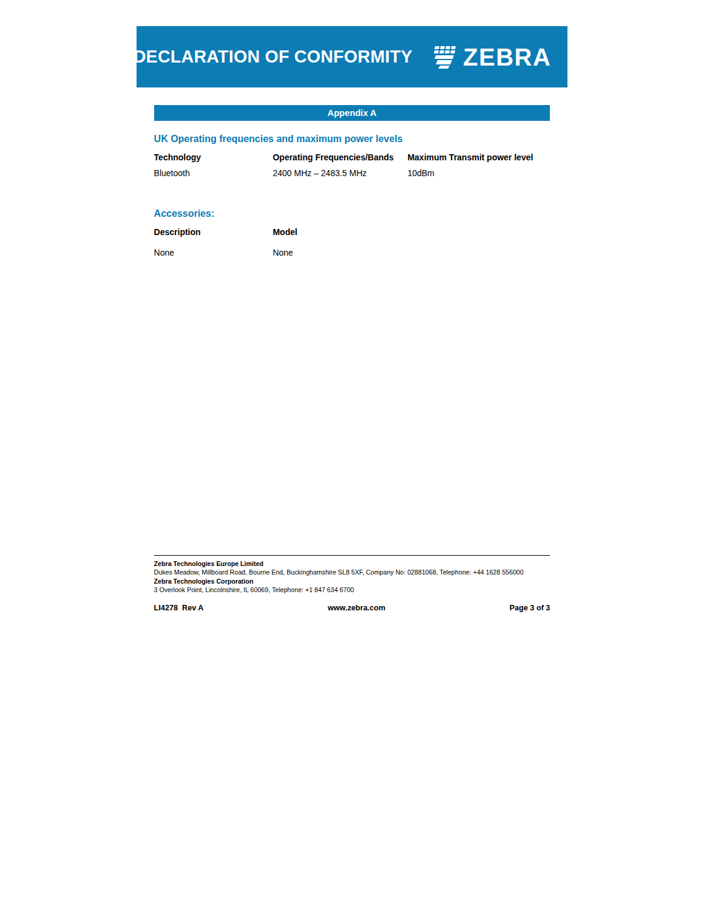UK DECLARATION OF CONFORMITY
ZEBRA
Appendix A
UK Operating frequencies and maximum power levels
| Technology | Operating Frequencies/Bands | Maximum Transmit power level |
| --- | --- | --- |
| Bluetooth | 2400 MHz – 2483.5 MHz | 10dBm |
Accessories:
| Description | Model |
| --- | --- |
| None | None |
Zebra Technologies Europe Limited
Dukes Meadow, Millboard Road, Bourne End, Buckinghamshire SL8 5XF, Company No: 02881068, Telephone: +44 1628 556000
Zebra Technologies Corporation
3 Overlook Point, Lincolnshire, IL 60069, Telephone: +1 847 634 6700
LI4278 Rev A
www.zebra.com
Page 3 of 3